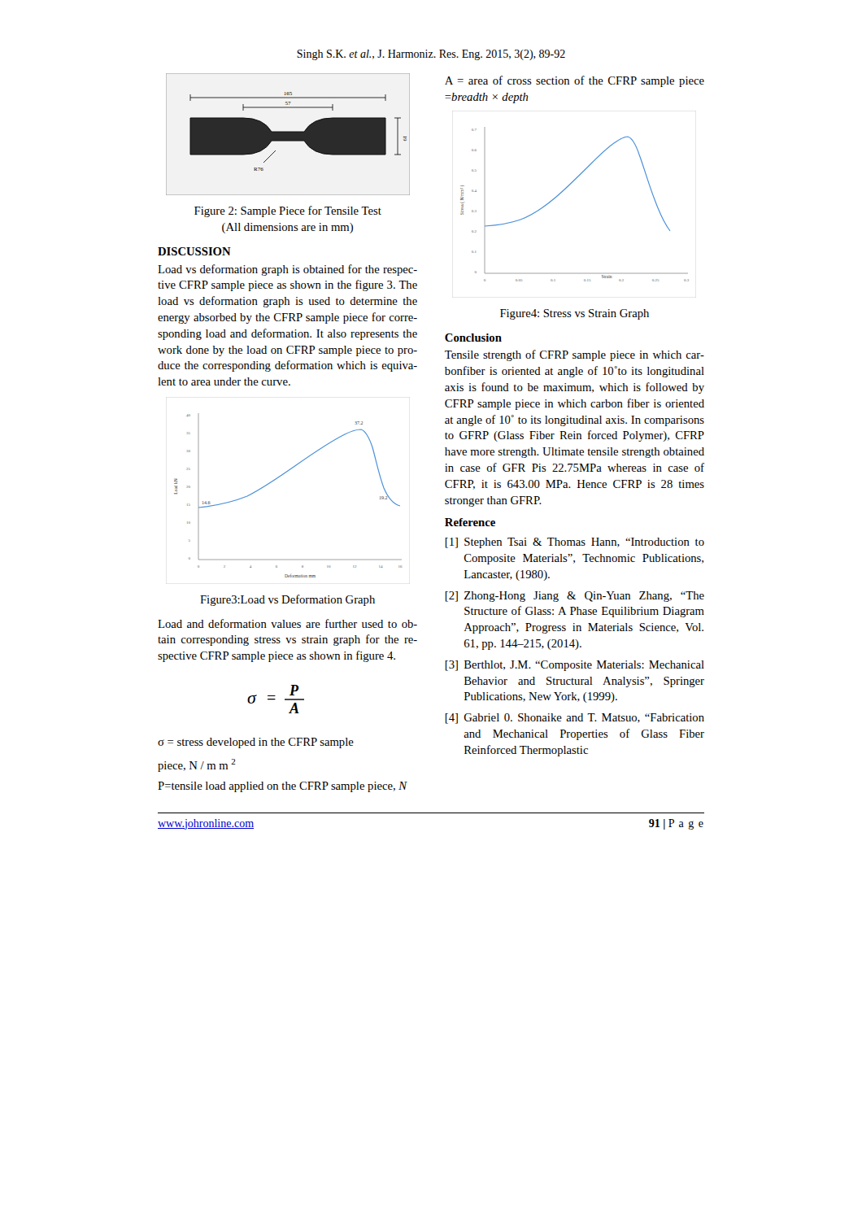Singh S.K. et al., J. Harmoniz. Res. Eng. 2015, 3(2), 89-92
165 57 19 R76
Figure 2: Sample Piece for Tensile Test
(All dimensions are in mm)
DISCUSSION
Load vs deformation graph is obtained for the respective CFRP sample piece as shown in the figure 3. The load vs deformation graph is used to determine the energy absorbed by the CFRP sample piece for corresponding load and deformation. It also represents the work done by the load on CFRP sample piece to produce the corresponding deformation which is equivalent to area under the curve.
0 5 10 15 20 25 30 35 40 0 2 4 6 8 10 12 14 16 Deformation mm Load kN 14.6 37.2 19.2
Figure3:Load vs Deformation Graph
Load and deformation values are further used to obtain corresponding stress vs strain graph for the respective CFRP sample piece as shown in figure 4.
σ = P A
σ = stress developed in the CFRP sample
piece, N / m m 2
P=tensile load applied on the CFRP sample piece, N
A = area of cross section of the CFRP sample piece =breadth × depth
0 0.1 0.2 0.3 0.4 0.5 0.6 0.7 0 0.05 0.1 0.15 0.2 0.25 0.3 Strain Stress ( N/mm² )
Figure4: Stress vs Strain Graph
Conclusion
Tensile strength of CFRP sample piece in which carbonfiber is oriented at angle of 10˚to its longitudinal axis is found to be maximum, which is followed by CFRP sample piece in which carbon fiber is oriented at angle of 10˚ to its longitudinal axis. In comparisons to GFRP (Glass Fiber Rein forced Polymer), CFRP have more strength. Ultimate tensile strength obtained in case of GFR Pis 22.75MPa whereas in case of CFRP, it is 643.00 MPa. Hence CFRP is 28 times stronger than GFRP.
Reference
Stephen Tsai & Thomas Hann, “Introduction to Composite Materials”, Technomic Publications, Lancaster, (1980).
Zhong-Hong Jiang & Qin-Yuan Zhang, “The Structure of Glass: A Phase Equilibrium Diagram Approach”, Progress in Materials Science, Vol. 61, pp. 144–215, (2014).
Berthlot, J.M. “Composite Materials: Mechanical Behavior and Structural Analysis”, Springer Publications, New York, (1999).
Gabriel 0. Shonaike and T. Matsuo, “Fabrication and Mechanical Properties of Glass Fiber Reinforced Thermoplastic
www.johronline.com
91 | P a g e